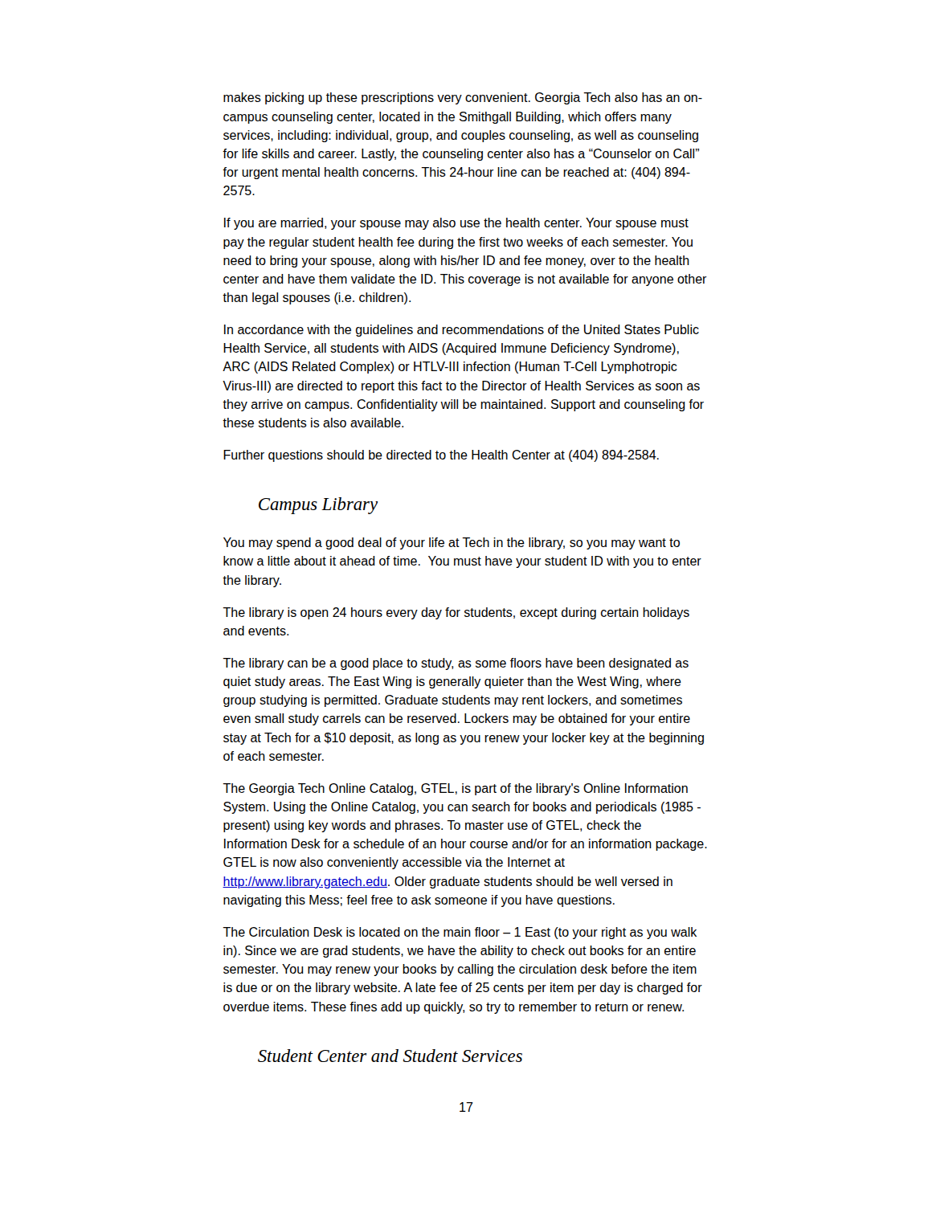makes picking up these prescriptions very convenient. Georgia Tech also has an on-campus counseling center, located in the Smithgall Building, which offers many services, including: individual, group, and couples counseling, as well as counseling for life skills and career. Lastly, the counseling center also has a “Counselor on Call” for urgent mental health concerns. This 24-hour line can be reached at: (404) 894-2575.
If you are married, your spouse may also use the health center. Your spouse must pay the regular student health fee during the first two weeks of each semester. You need to bring your spouse, along with his/her ID and fee money, over to the health center and have them validate the ID. This coverage is not available for anyone other than legal spouses (i.e. children).
In accordance with the guidelines and recommendations of the United States Public Health Service, all students with AIDS (Acquired Immune Deficiency Syndrome), ARC (AIDS Related Complex) or HTLV-III infection (Human T-Cell Lymphotropic Virus-III) are directed to report this fact to the Director of Health Services as soon as they arrive on campus. Confidentiality will be maintained. Support and counseling for these students is also available.
Further questions should be directed to the Health Center at (404) 894-2584.
Campus Library
You may spend a good deal of your life at Tech in the library, so you may want to know a little about it ahead of time. You must have your student ID with you to enter the library.
The library is open 24 hours every day for students, except during certain holidays and events.
The library can be a good place to study, as some floors have been designated as quiet study areas. The East Wing is generally quieter than the West Wing, where group studying is permitted. Graduate students may rent lockers, and sometimes even small study carrels can be reserved. Lockers may be obtained for your entire stay at Tech for a $10 deposit, as long as you renew your locker key at the beginning of each semester.
The Georgia Tech Online Catalog, GTEL, is part of the library's Online Information System. Using the Online Catalog, you can search for books and periodicals (1985 - present) using key words and phrases. To master use of GTEL, check the Information Desk for a schedule of an hour course and/or for an information package. GTEL is now also conveniently accessible via the Internet at http://www.library.gatech.edu. Older graduate students should be well versed in navigating this Mess; feel free to ask someone if you have questions.
The Circulation Desk is located on the main floor – 1 East (to your right as you walk in). Since we are grad students, we have the ability to check out books for an entire semester. You may renew your books by calling the circulation desk before the item is due or on the library website. A late fee of 25 cents per item per day is charged for overdue items. These fines add up quickly, so try to remember to return or renew.
Student Center and Student Services
17